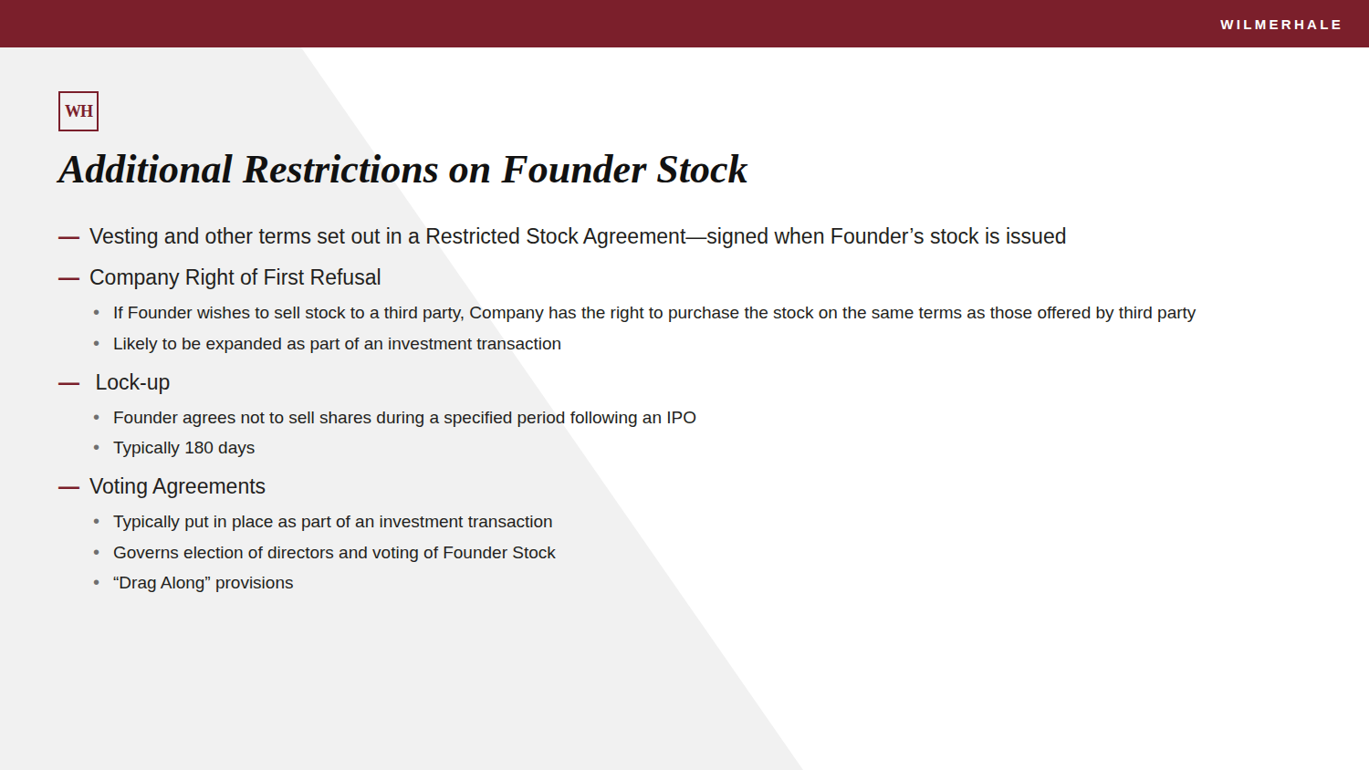WILMERHALE
WH
Additional Restrictions on Founder Stock
Vesting and other terms set out in a Restricted Stock Agreement—signed when Founder’s stock is issued
Company Right of First Refusal
If Founder wishes to sell stock to a third party, Company has the right to purchase the stock on the same terms as those offered by third party
Likely to be expanded as part of an investment transaction
Lock-up
Founder agrees not to sell shares during a specified period following an IPO
Typically 180 days
Voting Agreements
Typically put in place as part of an investment transaction
Governs election of directors and voting of Founder Stock
“Drag Along” provisions